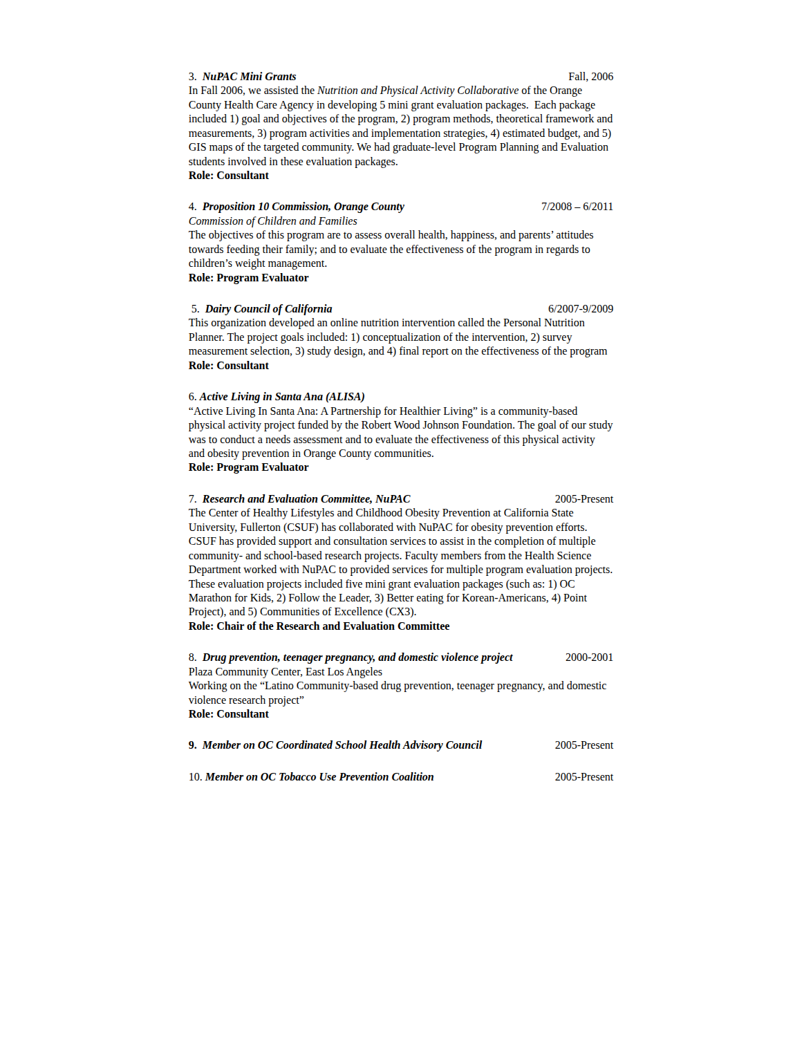3. NuPAC Mini Grants
Fall, 2006
In Fall 2006, we assisted the Nutrition and Physical Activity Collaborative of the Orange County Health Care Agency in developing 5 mini grant evaluation packages. Each package included 1) goal and objectives of the program, 2) program methods, theoretical framework and measurements, 3) program activities and implementation strategies, 4) estimated budget, and 5) GIS maps of the targeted community. We had graduate-level Program Planning and Evaluation students involved in these evaluation packages.
Role: Consultant
4. Proposition 10 Commission, Orange County
7/2008 – 6/2011
Commission of Children and Families
The objectives of this program are to assess overall health, happiness, and parents’ attitudes towards feeding their family; and to evaluate the effectiveness of the program in regards to children’s weight management.
Role: Program Evaluator
5. Dairy Council of California
6/2007-9/2009
This organization developed an online nutrition intervention called the Personal Nutrition Planner. The project goals included: 1) conceptualization of the intervention, 2) survey measurement selection, 3) study design, and 4) final report on the effectiveness of the program
Role: Consultant
6. Active Living in Santa Ana (ALISA)
“Active Living In Santa Ana: A Partnership for Healthier Living” is a community-based physical activity project funded by the Robert Wood Johnson Foundation. The goal of our study was to conduct a needs assessment and to evaluate the effectiveness of this physical activity and obesity prevention in Orange County communities.
Role: Program Evaluator
7. Research and Evaluation Committee, NuPAC
2005-Present
The Center of Healthy Lifestyles and Childhood Obesity Prevention at California State University, Fullerton (CSUF) has collaborated with NuPAC for obesity prevention efforts. CSUF has provided support and consultation services to assist in the completion of multiple community- and school-based research projects. Faculty members from the Health Science Department worked with NuPAC to provided services for multiple program evaluation projects. These evaluation projects included five mini grant evaluation packages (such as: 1) OC Marathon for Kids, 2) Follow the Leader, 3) Better eating for Korean-Americans, 4) Point Project), and 5) Communities of Excellence (CX3).
Role: Chair of the Research and Evaluation Committee
8. Drug prevention, teenager pregnancy, and domestic violence project
2000-2001
Plaza Community Center, East Los Angeles
Working on the “Latino Community-based drug prevention, teenager pregnancy, and domestic violence research project”
Role: Consultant
9. Member on OC Coordinated School Health Advisory Council
2005-Present
10. Member on OC Tobacco Use Prevention Coalition
2005-Present